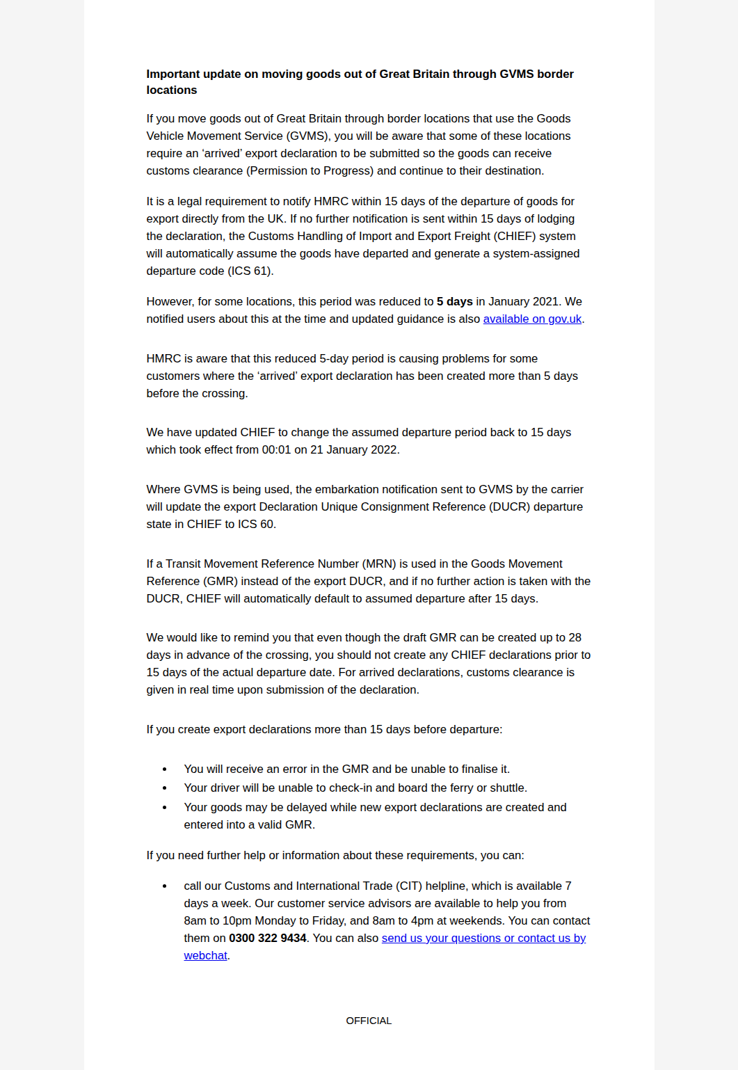Important update on moving goods out of Great Britain through GVMS border locations
If you move goods out of Great Britain through border locations that use the Goods Vehicle Movement Service (GVMS), you will be aware that some of these locations require an ‘arrived’ export declaration to be submitted so the goods can receive customs clearance (Permission to Progress) and continue to their destination.
It is a legal requirement to notify HMRC within 15 days of the departure of goods for export directly from the UK. If no further notification is sent within 15 days of lodging the declaration, the Customs Handling of Import and Export Freight (CHIEF) system will automatically assume the goods have departed and generate a system-assigned departure code (ICS 61).
However, for some locations, this period was reduced to 5 days in January 2021. We notified users about this at the time and updated guidance is also available on gov.uk.
HMRC is aware that this reduced 5-day period is causing problems for some customers where the ‘arrived’ export declaration has been created more than 5 days before the crossing.
We have updated CHIEF to change the assumed departure period back to 15 days which took effect from 00:01 on 21 January 2022.
Where GVMS is being used, the embarkation notification sent to GVMS by the carrier will update the export Declaration Unique Consignment Reference (DUCR) departure state in CHIEF to ICS 60.
If a Transit Movement Reference Number (MRN) is used in the Goods Movement Reference (GMR) instead of the export DUCR, and if no further action is taken with the DUCR, CHIEF will automatically default to assumed departure after 15 days.
We would like to remind you that even though the draft GMR can be created up to 28 days in advance of the crossing, you should not create any CHIEF declarations prior to 15 days of the actual departure date. For arrived declarations, customs clearance is given in real time upon submission of the declaration.
If you create export declarations more than 15 days before departure:
You will receive an error in the GMR and be unable to finalise it.
Your driver will be unable to check-in and board the ferry or shuttle.
Your goods may be delayed while new export declarations are created and entered into a valid GMR.
If you need further help or information about these requirements, you can:
call our Customs and International Trade (CIT) helpline, which is available 7 days a week. Our customer service advisors are available to help you from 8am to 10pm Monday to Friday, and 8am to 4pm at weekends. You can contact them on 0300 322 9434. You can also send us your questions or contact us by webchat.
OFFICIAL